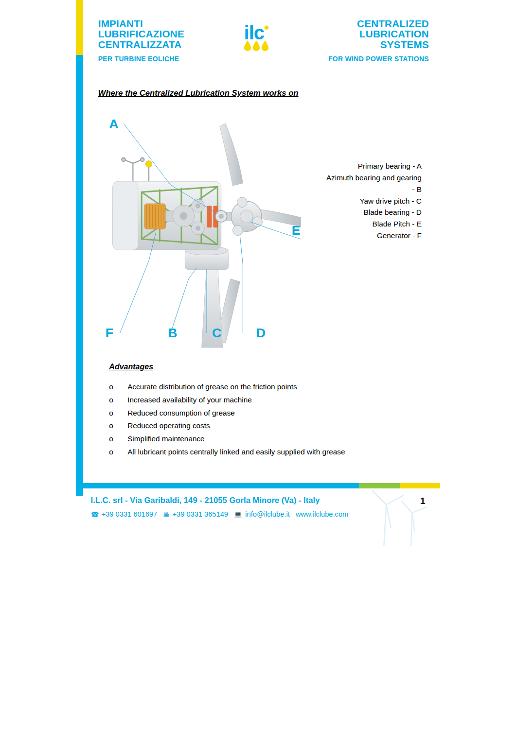IMPIANTI
LUBRIFICAZIONE
CENTRALIZZATA
PER TURBINE EOLICHE
ilc•
CENTRALIZED
LUBRICATION
SYSTEMS
FOR WIND POWER STATIONS
Where the Centralized Lubrication System works on
A E F B C D
Primary bearing - A
Azimuth bearing and gearing - B
Yaw drive pitch - C
Blade bearing - D
Blade Pitch - E
Generator - F
Advantages
oAccurate distribution of grease on the friction points
oIncreased availability of your machine
oReduced consumption of grease
oReduced operating costs
oSimplified maintenance
oAll lubricant points centrally linked and easily supplied with grease
I.L.C. srl - Via Garibaldi, 149 - 21055 Gorla Minore (Va) - Italy
☎ +39 0331 601697 🖶 +39 0331 365149 💻 info@ilclube.it www.ilclube.com
1